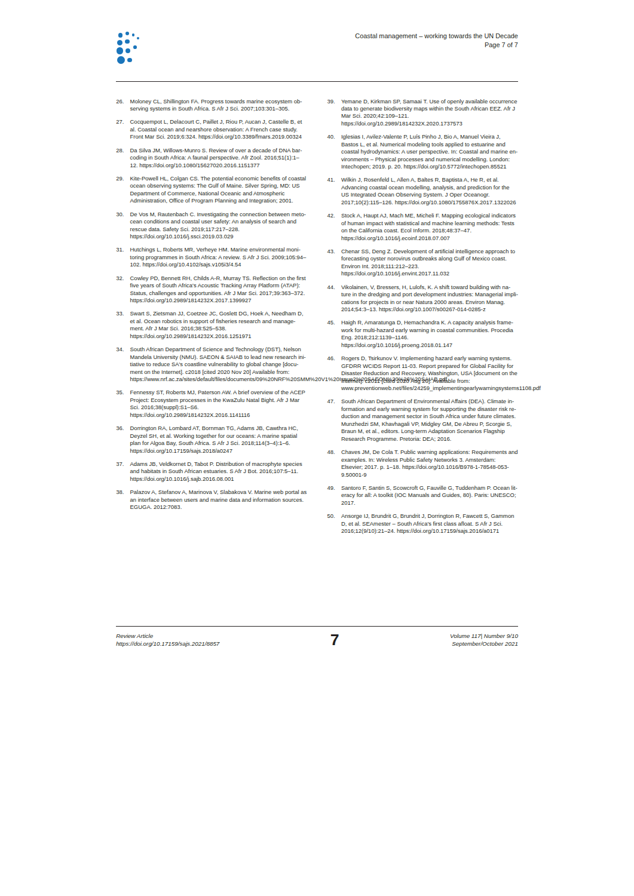Coastal management – working towards the UN Decade
Page 7 of 7
Moloney CL, Shillington FA. Progress towards marine ecosystem observing systems in South Africa. S Afr J Sci. 2007;103:301–305.
Cocquempot L, Delacourt C, Paillet J, Riou P, Aucan J, Castelle B, et al. Coastal ocean and nearshore observation: A French case study. Front Mar Sci. 2019;6:324. https://doi.org/10.3389/fmars.2019.00324
Da Silva JM, Willows-Munro S. Review of over a decade of DNA barcoding in South Africa: A faunal perspective. Afr Zool. 2016;51(1):1–12. https://doi.org/10.1080/15627020.2016.1151377
Kite-Powell HL, Colgan CS. The potential economic benefits of coastal ocean observing systems: The Gulf of Maine. Silver Spring, MD: US Department of Commerce, National Oceanic and Atmospheric Administration, Office of Program Planning and Integration; 2001.
De Vos M, Rautenbach C. Investigating the connection between metocean conditions and coastal user safety: An analysis of search and rescue data. Safety Sci. 2019;117:217–228. https://doi.org/10.1016/j.ssci.2019.03.029
Hutchings L, Roberts MR, Verheye HM. Marine environmental monitoring programmes in South Africa: A review. S Afr J Sci. 2009;105:94–102. https://doi.org/10.4102/sajs.v105i3/4.54
Cowley PD, Bennett RH, Childs A-R, Murray TS. Reflection on the first five years of South Africa's Acoustic Tracking Array Platform (ATAP): Status, challenges and opportunities. Afr J Mar Sci. 2017;39:363–372. https://doi.org/10.2989/1814232X.2017.1399927
Swart S, Zietsman JJ, Coetzee JC, Goslett DG, Hoek A, Needham D, et al. Ocean robotics in support of fisheries research and management. Afr J Mar Sci. 2016;38:525–538. https://doi.org/10.2989/1814232X.2016.1251971
South African Department of Science and Technology (DST), Nelson Mandela University (NMU). SAEON & SAIAB to lead new research initiative to reduce SA's coastline vulnerability to global change [document on the Internet]. c2018 [cited 2020 Nov 20] Available from: https://www.nrf.ac.za/sites/default/files/documents/09%20NRF%20SMM%20V1%20Issue2%20SAEON%20%26%20SAIAB.pdf
Fennessy ST, Roberts MJ, Paterson AW. A brief overview of the ACEP Project: Ecosystem processes in the KwaZulu Natal Bight. Afr J Mar Sci. 2016;38(suppl):S1–S6. https://doi.org/10.2989/1814232X.2016.1141116
Dorrington RA, Lombard AT, Bornman TG, Adams JB, Cawthra HC, Deyzel SH, et al. Working together for our oceans: A marine spatial plan for Algoa Bay, South Africa. S Afr J Sci. 2018;114(3–4):1–6. https://doi.org/10.17159/sajs.2018/a0247
Adams JB, Veldkornet D, Tabot P. Distribution of macrophyte species and habitats in South African estuaries. S Afr J Bot. 2016;107:5–11. https://doi.org/10.1016/j.sajb.2016.08.001
Palazov A, Stefanov A, Marinova V, Slabakova V. Marine web portal as an interface between users and marine data and information sources. EGUGA. 2012:7083.
Yemane D, Kirkman SP, Samaai T. Use of openly available occurrence data to generate biodiversity maps within the South African EEZ. Afr J Mar Sci. 2020;42:109–121. https://doi.org/10.2989/1814232X.2020.1737573
Iglesias I, Avilez-Valente P, Luís Pinho J, Bio A, Manuel Vieira J, Bastos L, et al. Numerical modeling tools applied to estuarine and coastal hydrodynamics: A user perspective. In: Coastal and marine environments – Physical processes and numerical modelling. London: Intechopen; 2019. p. 20. https://doi.org/10.5772/intechopen.85521
Wilkin J, Rosenfeld L, Allen A, Baltes R, Baptista A, He R, et al. Advancing coastal ocean modelling, analysis, and prediction for the US Integrated Ocean Observing System. J Oper Oceanogr. 2017;10(2):115–126. https://doi.org/10.1080/1755876X.2017.1322026
Stock A, Haupt AJ, Mach ME, Micheli F. Mapping ecological indicators of human impact with statistical and machine learning methods: Tests on the California coast. Ecol Inform. 2018;48:37–47. https://doi.org/10.1016/j.ecoinf.2018.07.007
Chenar SS, Deng Z. Development of artificial intelligence approach to forecasting oyster norovirus outbreaks along Gulf of Mexico coast. Environ Int. 2018;111:212–223. https://doi.org/10.1016/j.envint.2017.11.032
Vikolainen, V, Bressers, H, Lulofs, K. A shift toward building with nature in the dredging and port development industries: Managerial implications for projects in or near Natura 2000 areas. Environ Manag. 2014;54:3–13. https://doi.org/10.1007/s00267-014-0285-z
Haigh R, Amaratunga D, Hemachandra K. A capacity analysis framework for multi-hazard early warning in coastal communities. Procedia Eng. 2018;212:1139–1146. https://doi.org/10.1016/j.proeng.2018.01.147
Rogers D, Tsirkunov V. Implementing hazard early warning systems. GFDRR WCIDS Report 11-03. Report prepared for Global Facility for Disaster Reduction and Recovery, Washington, USA [document on the Internet]. c2011 [cited 2020 Aug 26]. Available from: www.preventionweb.net/files/24259_implementingearlywarningsystems1108.pdf
South African Department of Environmental Affairs (DEA). Climate information and early warning system for supporting the disaster risk reduction and management sector in South Africa under future climates. Munzhedzi SM, Khavhagali VP, Midgley GM, De Abreu P, Scorgie S, Braun M, et al., editors. Long-term Adaptation Scenarios Flagship Research Programme. Pretoria: DEA; 2016.
Chaves JM, De Cola T. Public warning applications: Requirements and examples. In: Wireless Public Safety Networks 3. Amsterdam: Elsevier; 2017. p. 1–18. https://doi.org/10.1016/B978-1-78548-053-9.50001-9
Santoro F, Santin S, Scowcroft G, Fauville G, Tuddenham P. Ocean literacy for all: A toolkit (IOC Manuals and Guides, 80). Paris: UNESCO; 2017.
Ansorge IJ, Brundrit G, Brundrit J, Dorrington R, Fawcett S, Gammon D, et al. SEAmester – South Africa's first class afloat. S Afr J Sci. 2016;12(9/10):21–24. https://doi.org/10.17159/sajs.2016/a0171
Review Article
https://doi.org/10.17159/sajs.2021/8857
7
Volume 117| Number 9/10
September/October 2021